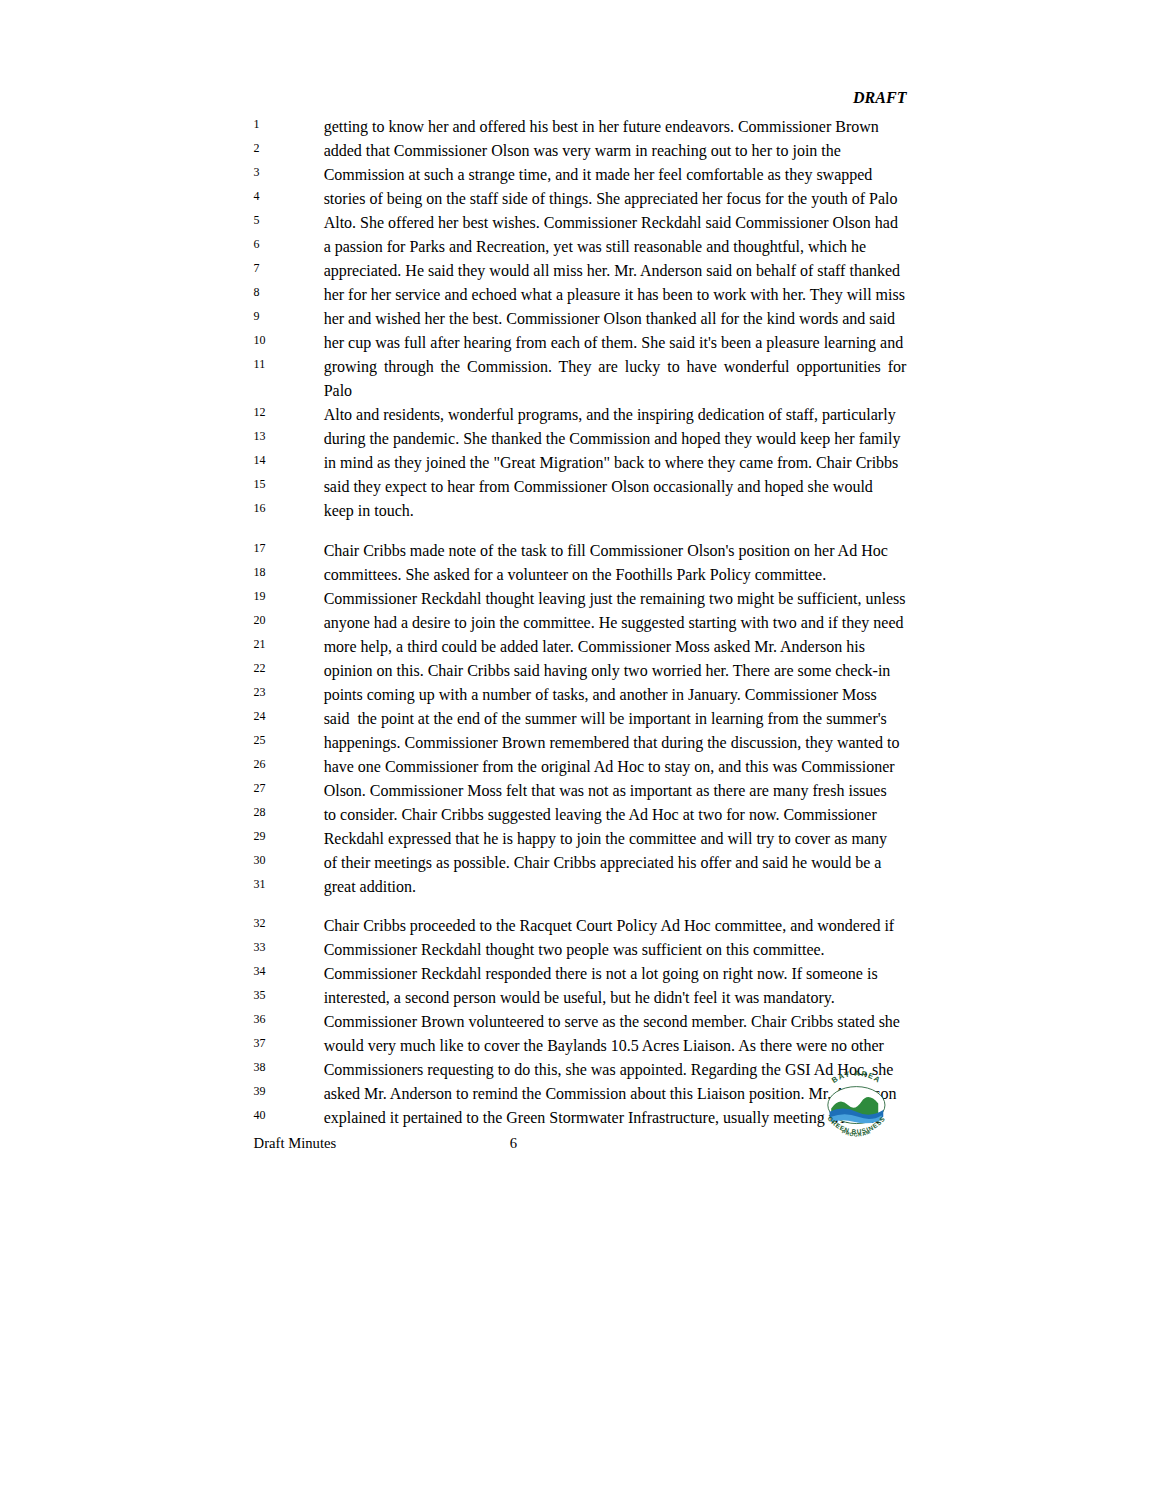DRAFT
1
getting to know her and offered his best in her future endeavors. Commissioner Brown
2
added that Commissioner Olson was very warm in reaching out to her to join the
3
Commission at such a strange time, and it made her feel comfortable as they swapped
4
stories of being on the staff side of things. She appreciated her focus for the youth of Palo
5
Alto. She offered her best wishes. Commissioner Reckdahl said Commissioner Olson had
6
a passion for Parks and Recreation, yet was still reasonable and thoughtful, which he
7
appreciated. He said they would all miss her. Mr. Anderson said on behalf of staff thanked
8
her for her service and echoed what a pleasure it has been to work with her. They will miss
9
her and wished her the best. Commissioner Olson thanked all for the kind words and said
10
her cup was full after hearing from each of them. She said it's been a pleasure learning and
11
growing through the Commission. They are lucky to have wonderful opportunities for Palo
12
Alto and residents, wonderful programs, and the inspiring dedication of staff, particularly
13
during the pandemic. She thanked the Commission and hoped they would keep her family
14
in mind as they joined the "Great Migration" back to where they came from. Chair Cribbs
15
said they expect to hear from Commissioner Olson occasionally and hoped she would
16
keep in touch.
17
Chair Cribbs made note of the task to fill Commissioner Olson's position on her Ad Hoc
18
committees. She asked for a volunteer on the Foothills Park Policy committee.
19
Commissioner Reckdahl thought leaving just the remaining two might be sufficient, unless
20
anyone had a desire to join the committee. He suggested starting with two and if they need
21
more help, a third could be added later. Commissioner Moss asked Mr. Anderson his
22
opinion on this. Chair Cribbs said having only two worried her. There are some check-in
23
points coming up with a number of tasks, and another in January. Commissioner Moss
24
said the point at the end of the summer will be important in learning from the summer's
25
happenings. Commissioner Brown remembered that during the discussion, they wanted to
26
have one Commissioner from the original Ad Hoc to stay on, and this was Commissioner
27
Olson. Commissioner Moss felt that was not as important as there are many fresh issues
28
to consider. Chair Cribbs suggested leaving the Ad Hoc at two for now. Commissioner
29
Reckdahl expressed that he is happy to join the committee and will try to cover as many
30
of their meetings as possible. Chair Cribbs appreciated his offer and said he would be a
31
great addition.
32
Chair Cribbs proceeded to the Racquet Court Policy Ad Hoc committee, and wondered if
33
Commissioner Reckdahl thought two people was sufficient on this committee.
34
Commissioner Reckdahl responded there is not a lot going on right now. If someone is
35
interested, a second person would be useful, but he didn't feel it was mandatory.
36
Commissioner Brown volunteered to serve as the second member. Chair Cribbs stated she
37
would very much like to cover the Baylands 10.5 Acres Liaison. As there were no other
38
Commissioners requesting to do this, she was appointed. Regarding the GSI Ad Hoc, she
39
asked Mr. Anderson to remind the Commission about this Liaison position. Mr. Anderson
40
explained it pertained to the Green Stormwater Infrastructure, usually meeting with the
Draft Minutes
6
BAY AREA GREEN BUSINESS PROGRAM